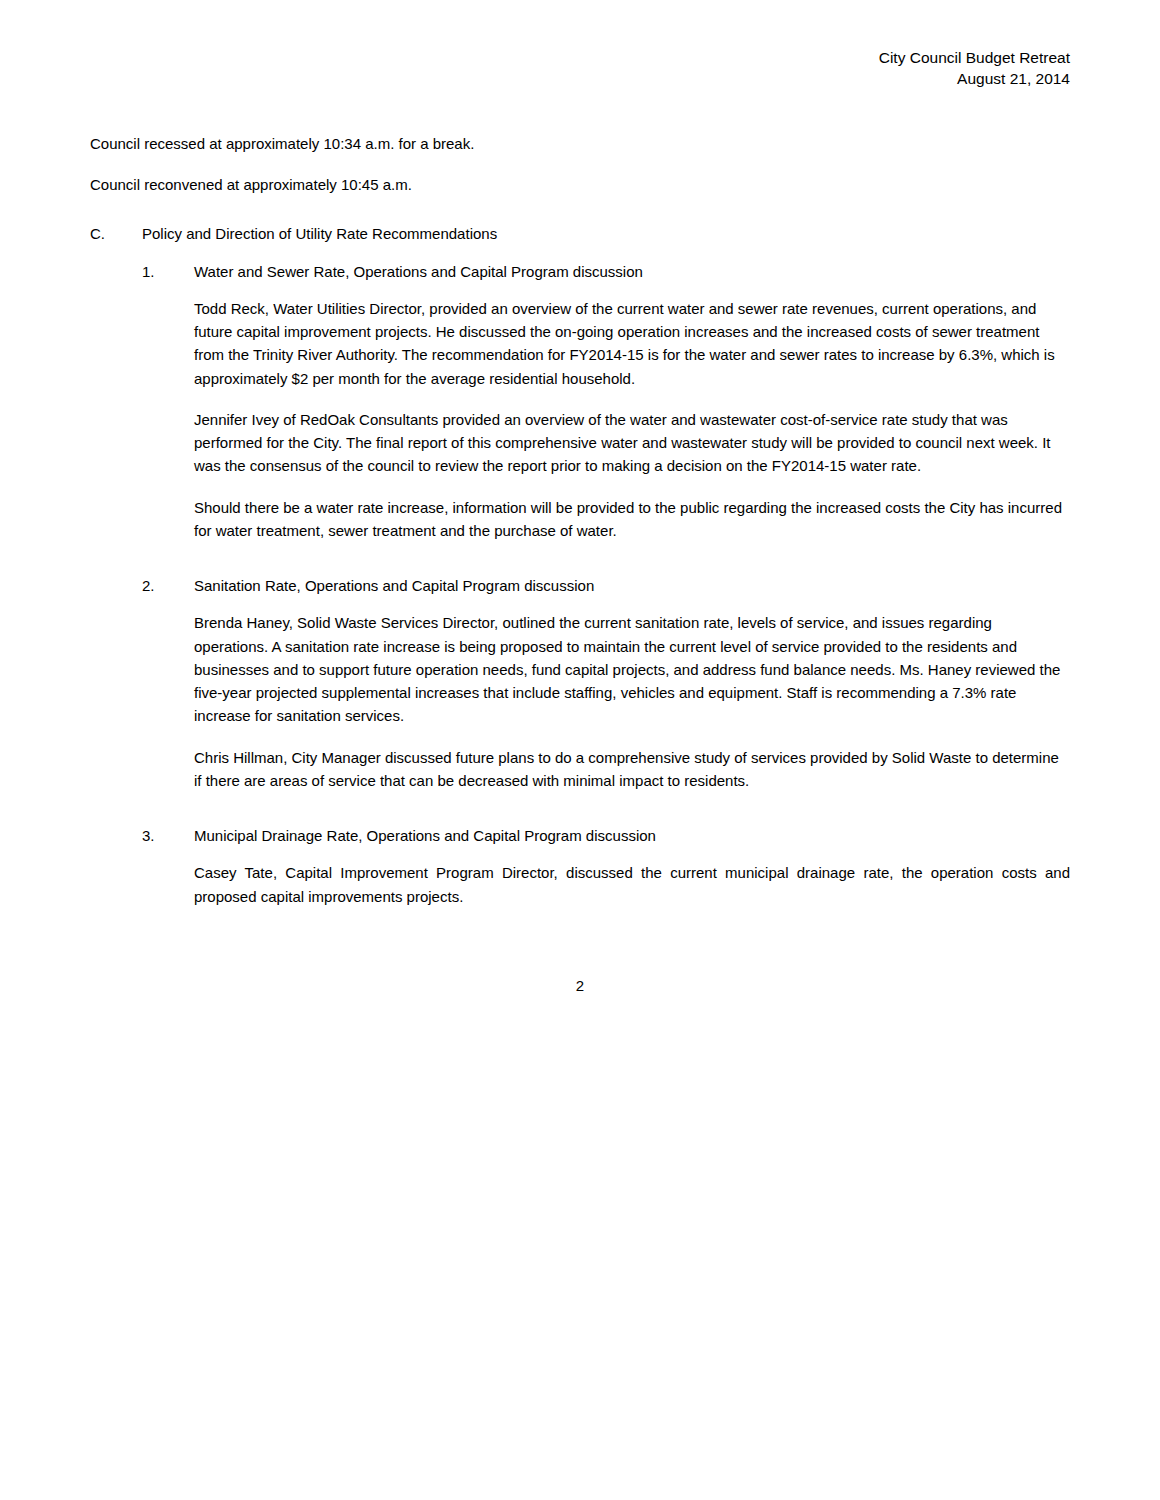City Council Budget Retreat
August 21, 2014
Council recessed at approximately 10:34 a.m. for a break.
Council reconvened at approximately 10:45 a.m.
C.
Policy and Direction of Utility Rate Recommendations
1.
Water and Sewer Rate, Operations and Capital Program discussion
Todd Reck, Water Utilities Director, provided an overview of the current water and sewer rate revenues, current operations, and future capital improvement projects. He discussed the on-going operation increases and the increased costs of sewer treatment from the Trinity River Authority. The recommendation for FY2014-15 is for the water and sewer rates to increase by 6.3%, which is approximately $2 per month for the average residential household.
Jennifer Ivey of RedOak Consultants provided an overview of the water and wastewater cost-of-service rate study that was performed for the City. The final report of this comprehensive water and wastewater study will be provided to council next week. It was the consensus of the council to review the report prior to making a decision on the FY2014-15 water rate.
Should there be a water rate increase, information will be provided to the public regarding the increased costs the City has incurred for water treatment, sewer treatment and the purchase of water.
2.
Sanitation Rate, Operations and Capital Program discussion
Brenda Haney, Solid Waste Services Director, outlined the current sanitation rate, levels of service, and issues regarding operations. A sanitation rate increase is being proposed to maintain the current level of service provided to the residents and businesses and to support future operation needs, fund capital projects, and address fund balance needs. Ms. Haney reviewed the five-year projected supplemental increases that include staffing, vehicles and equipment. Staff is recommending a 7.3% rate increase for sanitation services.
Chris Hillman, City Manager discussed future plans to do a comprehensive study of services provided by Solid Waste to determine if there are areas of service that can be decreased with minimal impact to residents.
3.
Municipal Drainage Rate, Operations and Capital Program discussion
Casey Tate, Capital Improvement Program Director, discussed the current municipal drainage rate, the operation costs and proposed capital improvements projects.
2